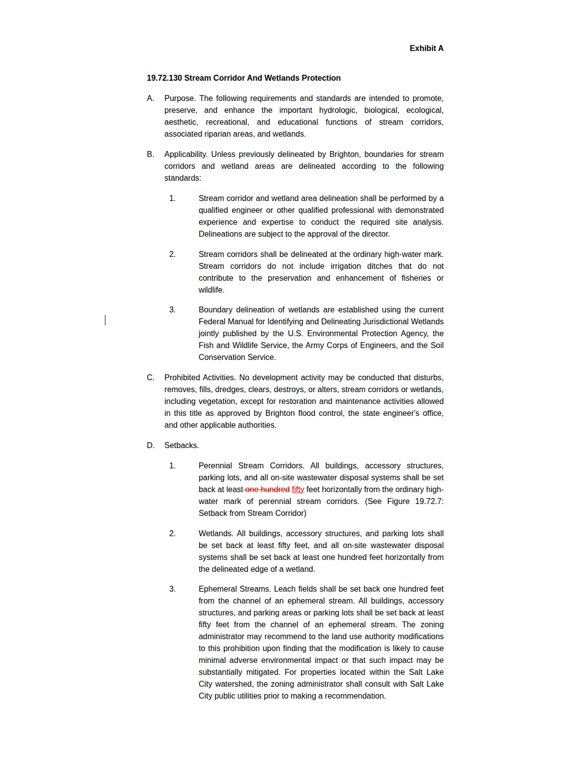Exhibit A
19.72.130 Stream Corridor And Wetlands Protection
A. Purpose. The following requirements and standards are intended to promote, preserve, and enhance the important hydrologic, biological, ecological, aesthetic, recreational, and educational functions of stream corridors, associated riparian areas, and wetlands.
B. Applicability. Unless previously delineated by Brighton, boundaries for stream corridors and wetland areas are delineated according to the following standards:
1. Stream corridor and wetland area delineation shall be performed by a qualified engineer or other qualified professional with demonstrated experience and expertise to conduct the required site analysis. Delineations are subject to the approval of the director.
2. Stream corridors shall be delineated at the ordinary high-water mark. Stream corridors do not include irrigation ditches that do not contribute to the preservation and enhancement of fisheries or wildlife.
3. Boundary delineation of wetlands are established using the current Federal Manual for Identifying and Delineating Jurisdictional Wetlands jointly published by the U.S. Environmental Protection Agency, the Fish and Wildlife Service, the Army Corps of Engineers, and the Soil Conservation Service.
C. Prohibited Activities. No development activity may be conducted that disturbs, removes, fills, dredges, clears, destroys, or alters, stream corridors or wetlands, including vegetation, except for restoration and maintenance activities allowed in this title as approved by Brighton flood control, the state engineer's office, and other applicable authorities.
D. Setbacks.
1. Perennial Stream Corridors. All buildings, accessory structures, parking lots, and all on-site wastewater disposal systems shall be set back at least one hundred fifty feet horizontally from the ordinary high-water mark of perennial stream corridors. (See Figure 19.72.7: Setback from Stream Corridor)
2. Wetlands. All buildings, accessory structures, and parking lots shall be set back at least fifty feet, and all on-site wastewater disposal systems shall be set back at least one hundred feet horizontally from the delineated edge of a wetland.
3. Ephemeral Streams. Leach fields shall be set back one hundred feet from the channel of an ephemeral stream. All buildings, accessory structures, and parking areas or parking lots shall be set back at least fifty feet from the channel of an ephemeral stream. The zoning administrator may recommend to the land use authority modifications to this prohibition upon finding that the modification is likely to cause minimal adverse environmental impact or that such impact may be substantially mitigated. For properties located within the Salt Lake City watershed, the zoning administrator shall consult with Salt Lake City public utilities prior to making a recommendation.